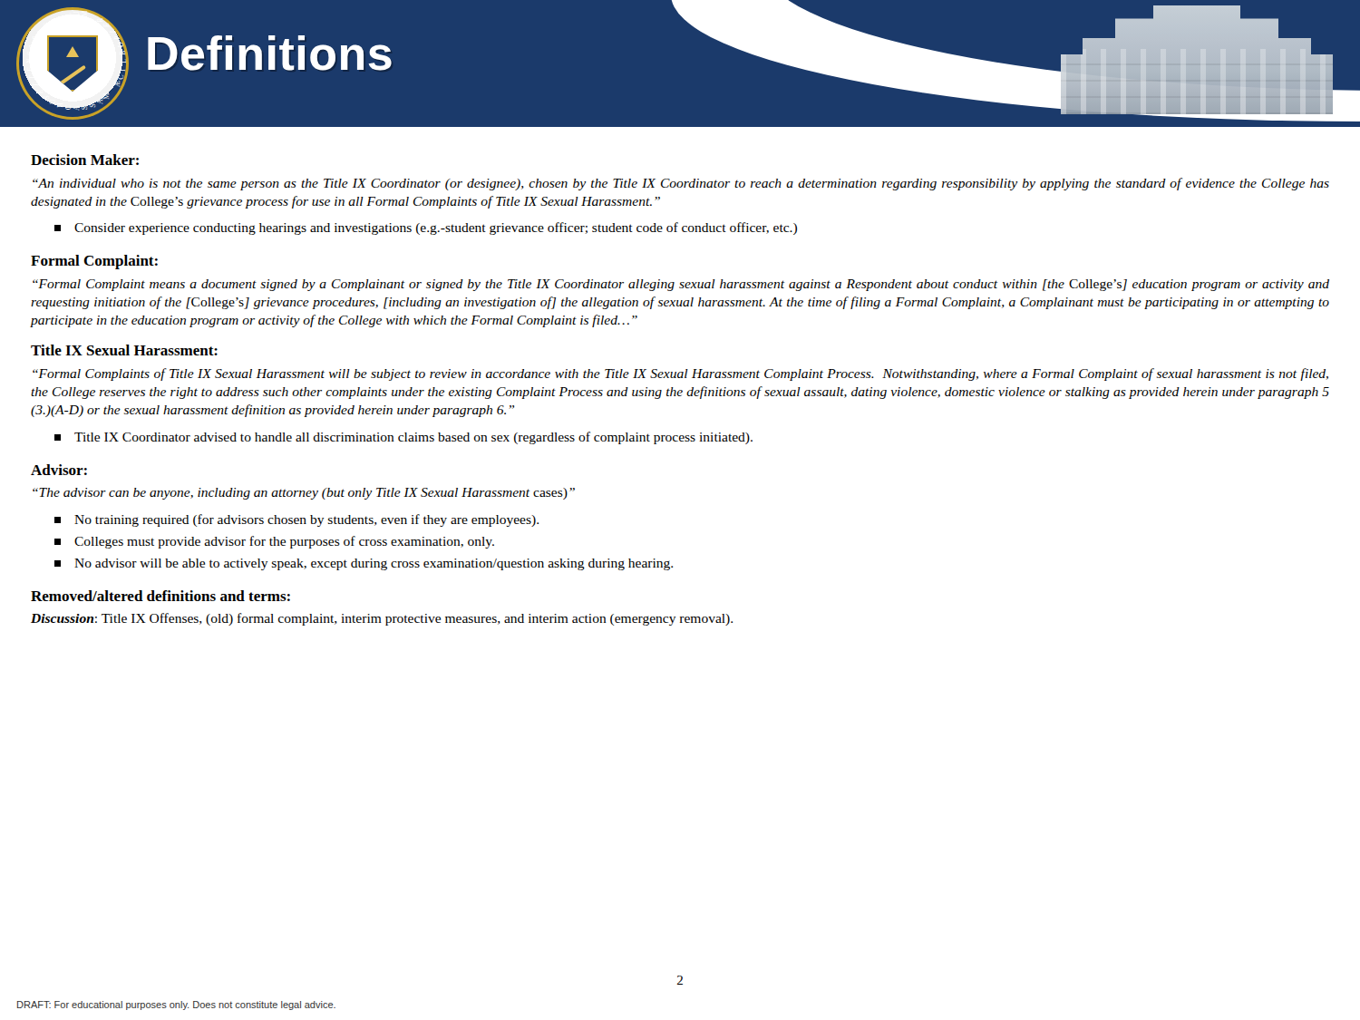S I G I L L U M R E I P U B L I C Æ M A S S A C H U S E T T E N S I S
Definitions
Decision Maker:
“An individual who is not the same person as the Title IX Coordinator (or designee), chosen by the Title IX Coordinator to reach a determination regarding responsibility by applying the standard of evidence the College has designated in the College’s grievance process for use in all Formal Complaints of Title IX Sexual Harassment.”
Consider experience conducting hearings and investigations (e.g.-student grievance officer; student code of conduct officer, etc.)
Formal Complaint:
“Formal Complaint means a document signed by a Complainant or signed by the Title IX Coordinator alleging sexual harassment against a Respondent about conduct within [the College’s] education program or activity and requesting initiation of the [College’s] grievance procedures, [including an investigation of] the allegation of sexual harassment. At the time of filing a Formal Complaint, a Complainant must be participating in or attempting to participate in the education program or activity of the College with which the Formal Complaint is filed…”
Title IX Sexual Harassment:
“Formal Complaints of Title IX Sexual Harassment will be subject to review in accordance with the Title IX Sexual Harassment Complaint Process. Notwithstanding, where a Formal Complaint of sexual harassment is not filed, the College reserves the right to address such other complaints under the existing Complaint Process and using the definitions of sexual assault, dating violence, domestic violence or stalking as provided herein under paragraph 5 (3.)(A-D) or the sexual harassment definition as provided herein under paragraph 6.”
Title IX Coordinator advised to handle all discrimination claims based on sex (regardless of complaint process initiated).
Advisor:
“The advisor can be anyone, including an attorney (but only Title IX Sexual Harassment cases)”
No training required (for advisors chosen by students, even if they are employees).
Colleges must provide advisor for the purposes of cross examination, only.
No advisor will be able to actively speak, except during cross examination/question asking during hearing.
Removed/altered definitions and terms:
Discussion: Title IX Offenses, (old) formal complaint, interim protective measures, and interim action (emergency removal).
2
DRAFT: For educational purposes only. Does not constitute legal advice.